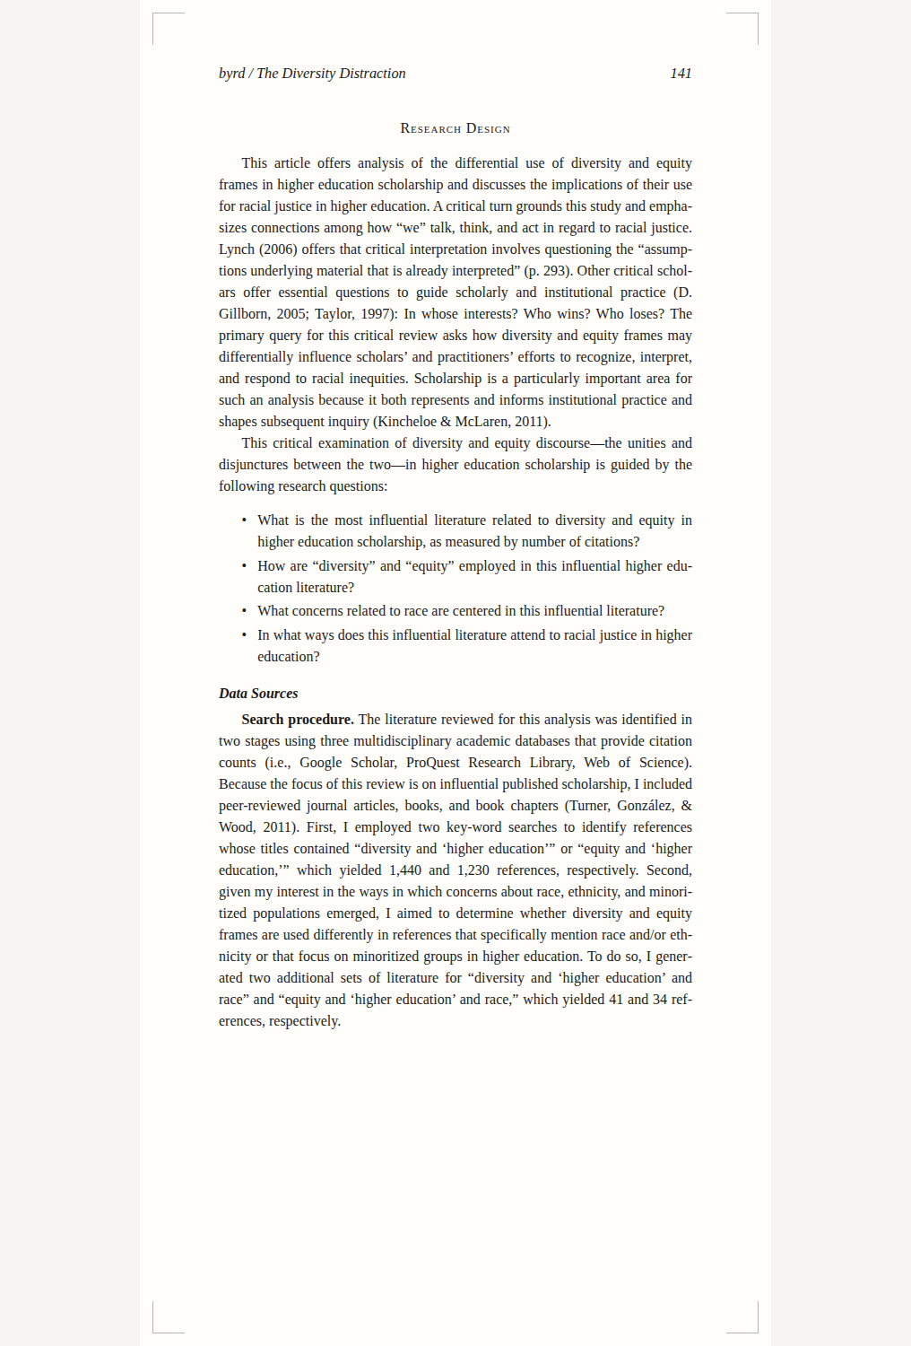byrd / The Diversity Distraction 141
Research Design
This article offers analysis of the differential use of diversity and equity frames in higher education scholarship and discusses the implications of their use for racial justice in higher education. A critical turn grounds this study and emphasizes connections among how “we” talk, think, and act in regard to racial justice. Lynch (2006) offers that critical interpretation involves questioning the “assumptions underlying material that is already interpreted” (p. 293). Other critical scholars offer essential questions to guide scholarly and institutional practice (D. Gillborn, 2005; Taylor, 1997): In whose interests? Who wins? Who loses? The primary query for this critical review asks how diversity and equity frames may differentially influence scholars’ and practitioners’ efforts to recognize, interpret, and respond to racial inequities. Scholarship is a particularly important area for such an analysis because it both represents and informs institutional practice and shapes subsequent inquiry (Kincheloe & McLaren, 2011).
This critical examination of diversity and equity discourse—the unities and disjunctures between the two—in higher education scholarship is guided by the following research questions:
What is the most influential literature related to diversity and equity in higher education scholarship, as measured by number of citations?
How are “diversity” and “equity” employed in this influential higher education literature?
What concerns related to race are centered in this influential literature?
In what ways does this influential literature attend to racial justice in higher education?
Data Sources
Search procedure. The literature reviewed for this analysis was identified in two stages using three multidisciplinary academic databases that provide citation counts (i.e., Google Scholar, ProQuest Research Library, Web of Science). Because the focus of this review is on influential published scholarship, I included peer-reviewed journal articles, books, and book chapters (Turner, González, & Wood, 2011). First, I employed two key-word searches to identify references whose titles contained “diversity and ‘higher education’” or “equity and ‘higher education,’” which yielded 1,440 and 1,230 references, respectively. Second, given my interest in the ways in which concerns about race, ethnicity, and minoritized populations emerged, I aimed to determine whether diversity and equity frames are used differently in references that specifically mention race and/or ethnicity or that focus on minoritized groups in higher education. To do so, I generated two additional sets of literature for “diversity and ‘higher education’ and race” and “equity and ‘higher education’ and race,” which yielded 41 and 34 references, respectively.